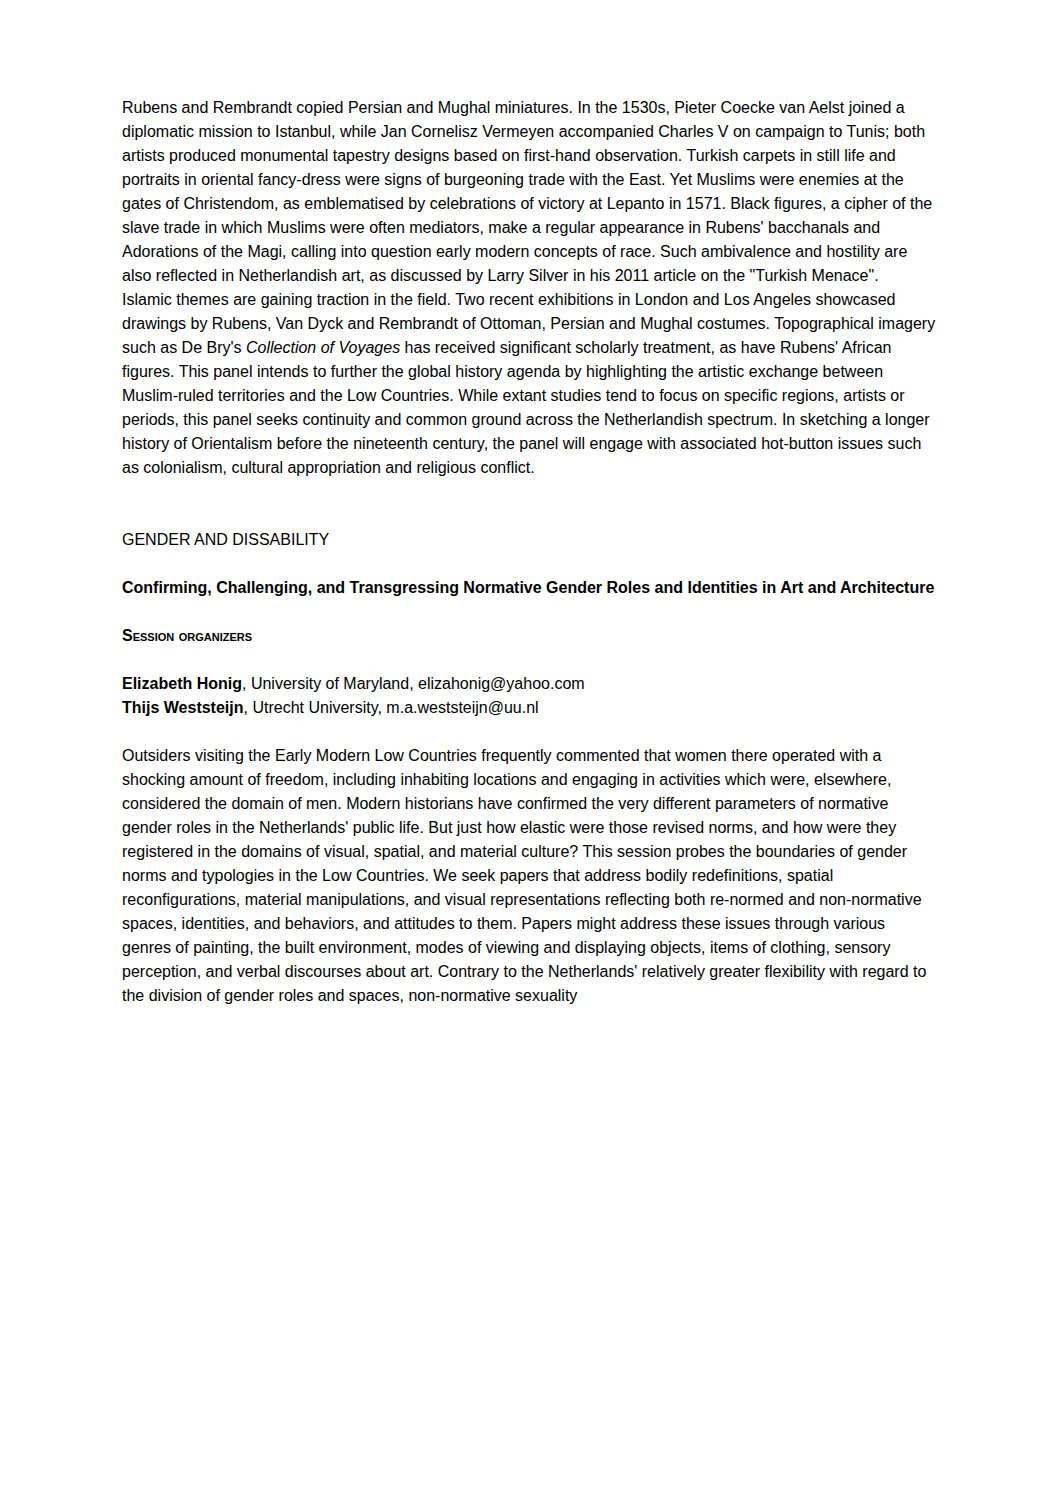Rubens and Rembrandt copied Persian and Mughal miniatures. In the 1530s, Pieter Coecke van Aelst joined a diplomatic mission to Istanbul, while Jan Cornelisz Vermeyen accompanied Charles V on campaign to Tunis; both artists produced monumental tapestry designs based on first-hand observation. Turkish carpets in still life and portraits in oriental fancy-dress were signs of burgeoning trade with the East. Yet Muslims were enemies at the gates of Christendom, as emblematised by celebrations of victory at Lepanto in 1571. Black figures, a cipher of the slave trade in which Muslims were often mediators, make a regular appearance in Rubens' bacchanals and Adorations of the Magi, calling into question early modern concepts of race. Such ambivalence and hostility are also reflected in Netherlandish art, as discussed by Larry Silver in his 2011 article on the "Turkish Menace".
Islamic themes are gaining traction in the field. Two recent exhibitions in London and Los Angeles showcased drawings by Rubens, Van Dyck and Rembrandt of Ottoman, Persian and Mughal costumes. Topographical imagery such as De Bry's Collection of Voyages has received significant scholarly treatment, as have Rubens' African figures. This panel intends to further the global history agenda by highlighting the artistic exchange between Muslim-ruled territories and the Low Countries. While extant studies tend to focus on specific regions, artists or periods, this panel seeks continuity and common ground across the Netherlandish spectrum. In sketching a longer history of Orientalism before the nineteenth century, the panel will engage with associated hot-button issues such as colonialism, cultural appropriation and religious conflict.
GENDER AND DISSABILITY
Confirming, Challenging, and Transgressing Normative Gender Roles and Identities in Art and Architecture
Session organizers
Elizabeth Honig, University of Maryland, elizahonig@yahoo.com
Thijs Weststeijn, Utrecht University, m.a.weststeijn@uu.nl
Outsiders visiting the Early Modern Low Countries frequently commented that women there operated with a shocking amount of freedom, including inhabiting locations and engaging in activities which were, elsewhere, considered the domain of men. Modern historians have confirmed the very different parameters of normative gender roles in the Netherlands' public life. But just how elastic were those revised norms, and how were they registered in the domains of visual, spatial, and material culture? This session probes the boundaries of gender norms and typologies in the Low Countries. We seek papers that address bodily redefinitions, spatial reconfigurations, material manipulations, and visual representations reflecting both re-normed and non-normative spaces, identities, and behaviors, and attitudes to them. Papers might address these issues through various genres of painting, the built environment, modes of viewing and displaying objects, items of clothing, sensory perception, and verbal discourses about art. Contrary to the Netherlands' relatively greater flexibility with regard to the division of gender roles and spaces, non-normative sexuality